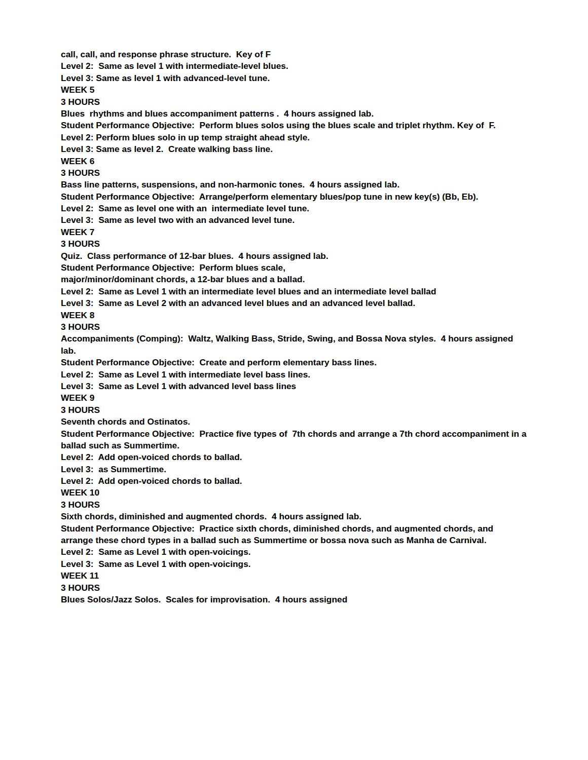call, call, and response phrase structure. Key of F
Level 2: Same as level 1 with intermediate-level blues.
Level 3: Same as level 1 with advanced-level tune.
WEEK 5
3 HOURS
Blues rhythms and blues accompaniment patterns . 4 hours assigned lab.
Student Performance Objective: Perform blues solos using the blues scale and triplet rhythm. Key of F.
Level 2: Perform blues solo in up temp straight ahead style.
Level 3: Same as level 2. Create walking bass line.
WEEK 6
3 HOURS
Bass line patterns, suspensions, and non-harmonic tones. 4 hours assigned lab.
Student Performance Objective: Arrange/perform elementary blues/pop tune in new key(s) (Bb, Eb).
Level 2: Same as level one with an intermediate level tune.
Level 3: Same as level two with an advanced level tune.
WEEK 7
3 HOURS
Quiz. Class performance of 12-bar blues. 4 hours assigned lab.
Student Performance Objective: Perform blues scale,
major/minor/dominant chords, a 12-bar blues and a ballad.
Level 2: Same as Level 1 with an intermediate level blues and an intermediate level ballad
Level 3: Same as Level 2 with an advanced level blues and an advanced level ballad.
WEEK 8
3 HOURS
Accompaniments (Comping): Waltz, Walking Bass, Stride, Swing, and Bossa Nova styles. 4 hours assigned lab.
Student Performance Objective: Create and perform elementary bass lines.
Level 2: Same as Level 1 with intermediate level bass lines.
Level 3: Same as Level 1 with advanced level bass lines
WEEK 9
3 HOURS
Seventh chords and Ostinatos.
Student Performance Objective: Practice five types of 7th chords and arrange a 7th chord accompaniment in a ballad such as Summertime.
Level 2: Add open-voiced chords to ballad.
Level 3: as Summertime.
Level 2: Add open-voiced chords to ballad.
WEEK 10
3 HOURS
Sixth chords, diminished and augmented chords. 4 hours assigned lab.
Student Performance Objective: Practice sixth chords, diminished chords, and augmented chords, and arrange these chord types in a ballad such as Summertime or bossa nova such as Manha de Carnival.
Level 2: Same as Level 1 with open-voicings.
Level 3: Same as Level 1 with open-voicings.
WEEK 11
3 HOURS
Blues Solos/Jazz Solos. Scales for improvisation. 4 hours assigned